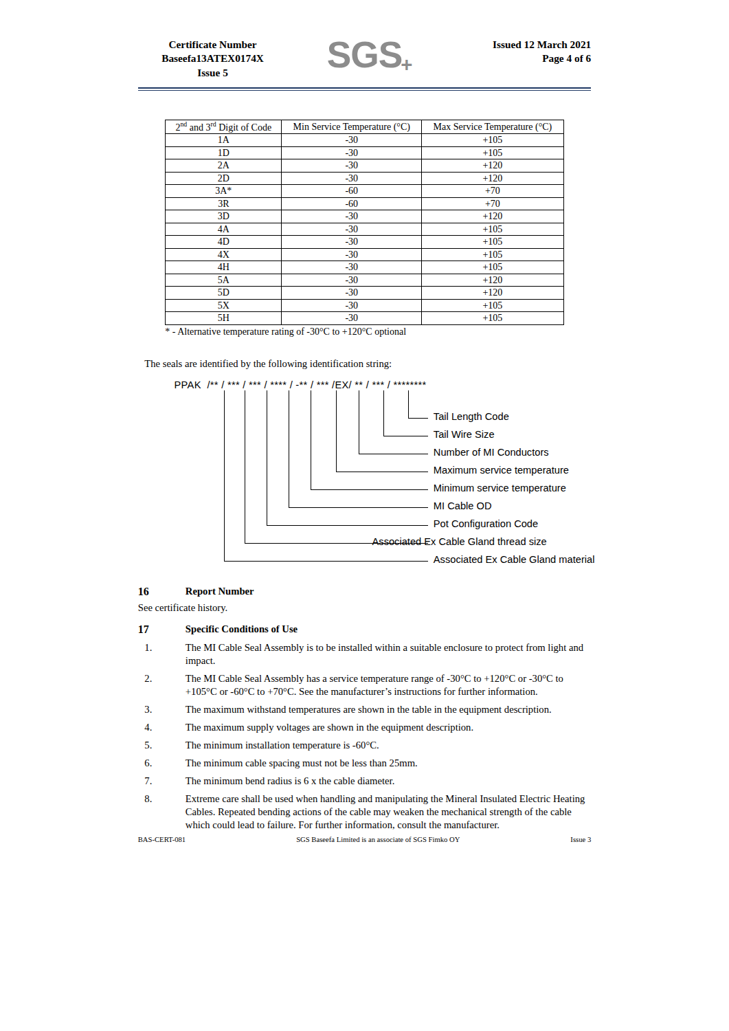Certificate Number
Baseefa13ATEX0174X
Issue 5
SGS+
Issued 12 March 2021
Page 4 of 6
| 2 nd and 3 rd Digit of Code | Min Service Temperature (°C) | Max Service Temperature (°C) |
| --- | --- | --- |
| 1A | -30 | +105 |
| 1D | -30 | +105 |
| 2A | -30 | +120 |
| 2D | -30 | +120 |
| 3A* | -60 | +70 |
| 3R | -60 | +70 |
| 3D | -30 | +120 |
| 4A | -30 | +105 |
| 4D | -30 | +105 |
| 4X | -30 | +105 |
| 4H | -30 | +105 |
| 5A | -30 | +120 |
| 5D | -30 | +120 |
| 5X | -30 | +105 |
| 5H | -30 | +105 |
* - Alternative temperature rating of -30°C to +120°C optional
The seals are identified by the following identification string:
PPAK /** / *** / *** / **** / -** / *** /EX/ ** / *** / ********
Tail Length Code
Tail Wire Size
Number of MI Conductors
Maximum service temperature
Minimum service temperature
MI Cable OD
Pot Configuration Code
Associated Ex Cable Gland thread size
Associated Ex Cable Gland material
16
Report Number
See certificate history.
17
Specific Conditions of Use
The MI Cable Seal Assembly is to be installed within a suitable enclosure to protect from light and impact.
The MI Cable Seal Assembly has a service temperature range of -30°C to +120°C or -30°C to +105°C or -60°C to +70°C. See the manufacturer’s instructions for further information.
The maximum withstand temperatures are shown in the table in the equipment description.
The maximum supply voltages are shown in the equipment description.
The minimum installation temperature is -60°C.
The minimum cable spacing must not be less than 25mm.
The minimum bend radius is 6 x the cable diameter.
Extreme care shall be used when handling and manipulating the Mineral Insulated Electric Heating Cables. Repeated bending actions of the cable may weaken the mechanical strength of the cable which could lead to failure. For further information, consult the manufacturer.
BAS-CERT-081
SGS Baseefa Limited is an associate of SGS Fimko OY
Issue 3